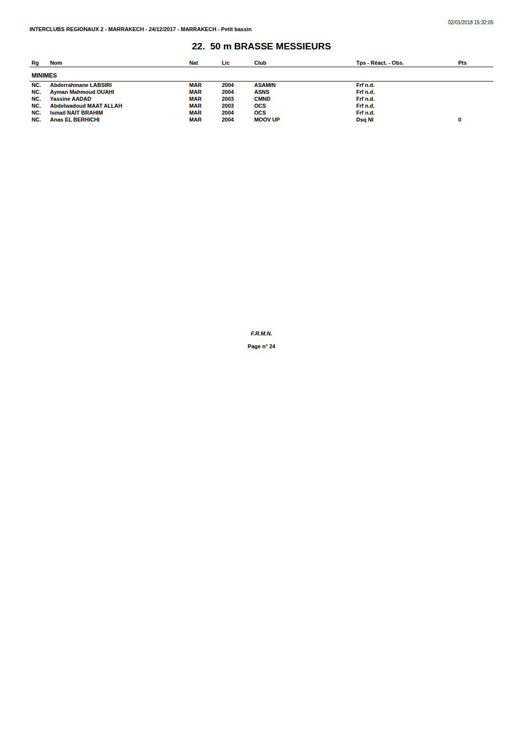02/01/2018 15:32:05
INTERCLUBS REGIONAUX 2 - MARRAKECH - 24/12/2017 - MARRAKECH - Petit bassin
22. 50 m BRASSE MESSIEURS
| Rg | Nom | Nat | Lic | Club | Tps - Réact. - Obs. | Pts |
| --- | --- | --- | --- | --- | --- | --- |
| MINIMES |
| NC. | Abderrahmane LABSIRI | MAR | 2004 | ASAMIN | Frf n.d. | |
| NC. | Ayman Mahmoud OUAHI | MAR | 2004 | ASNS | Frf n.d. | |
| NC. | Yassine AADAD | MAR | 2003 | CMND | Frf n.d. | |
| NC. | Abdelwadoud MAAT ALLAH | MAR | 2003 | OCS | Frf n.d. | |
| NC. | Ismail NAIT BRAHIM | MAR | 2004 | OCS | Frf n.d. | |
| NC. | Anas EL BERHICHI | MAR | 2004 | MOOV UP | Dsq NI | 0 |
F.R.M.N.
Page n° 24